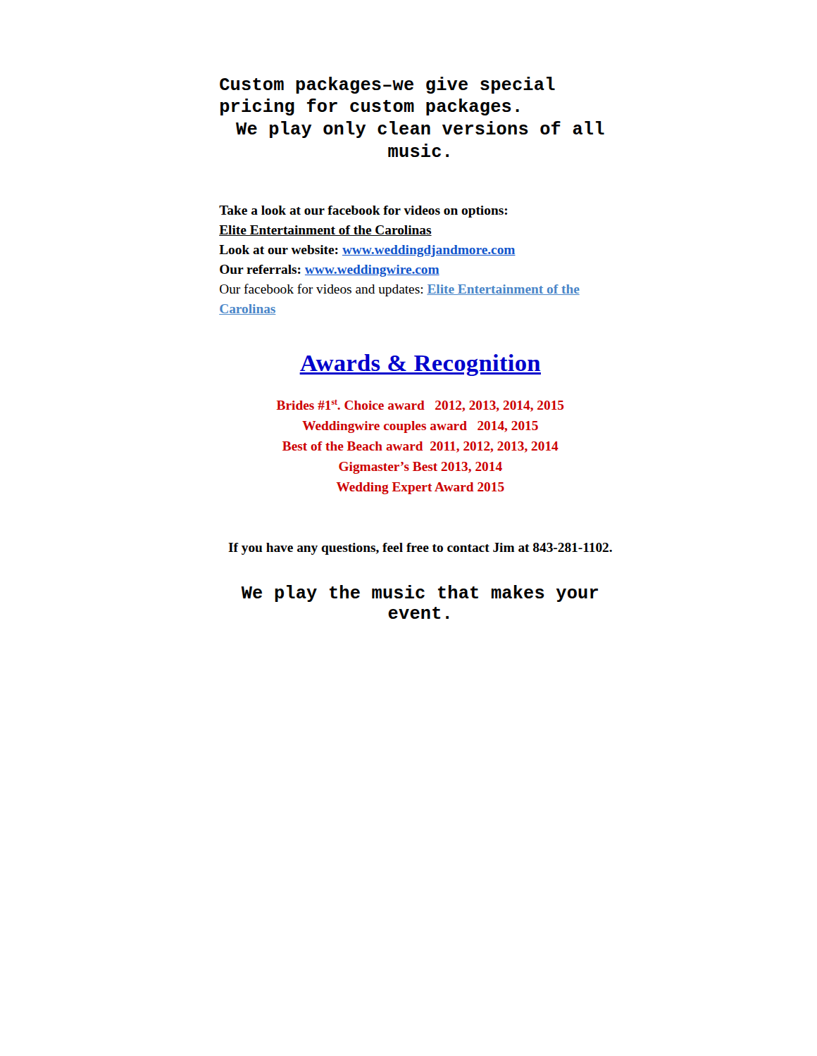Custom packages–we give special pricing for custom packages.
We play only clean versions of all music.
Take a look at our facebook for videos on options:
Elite Entertainment of the Carolinas
Look at our website: www.weddingdjandmore.com
Our referrals: www.weddingwire.com
Our facebook for videos and updates: Elite Entertainment of the Carolinas
Awards & Recognition
Brides #1st. Choice award 2012, 2013, 2014, 2015
Weddingwire couples award 2014, 2015
Best of the Beach award 2011, 2012, 2013, 2014
Gigmaster’s Best 2013, 2014
Wedding Expert Award 2015
If you have any questions, feel free to contact Jim at 843-281-1102.
We play the music that makes your event.